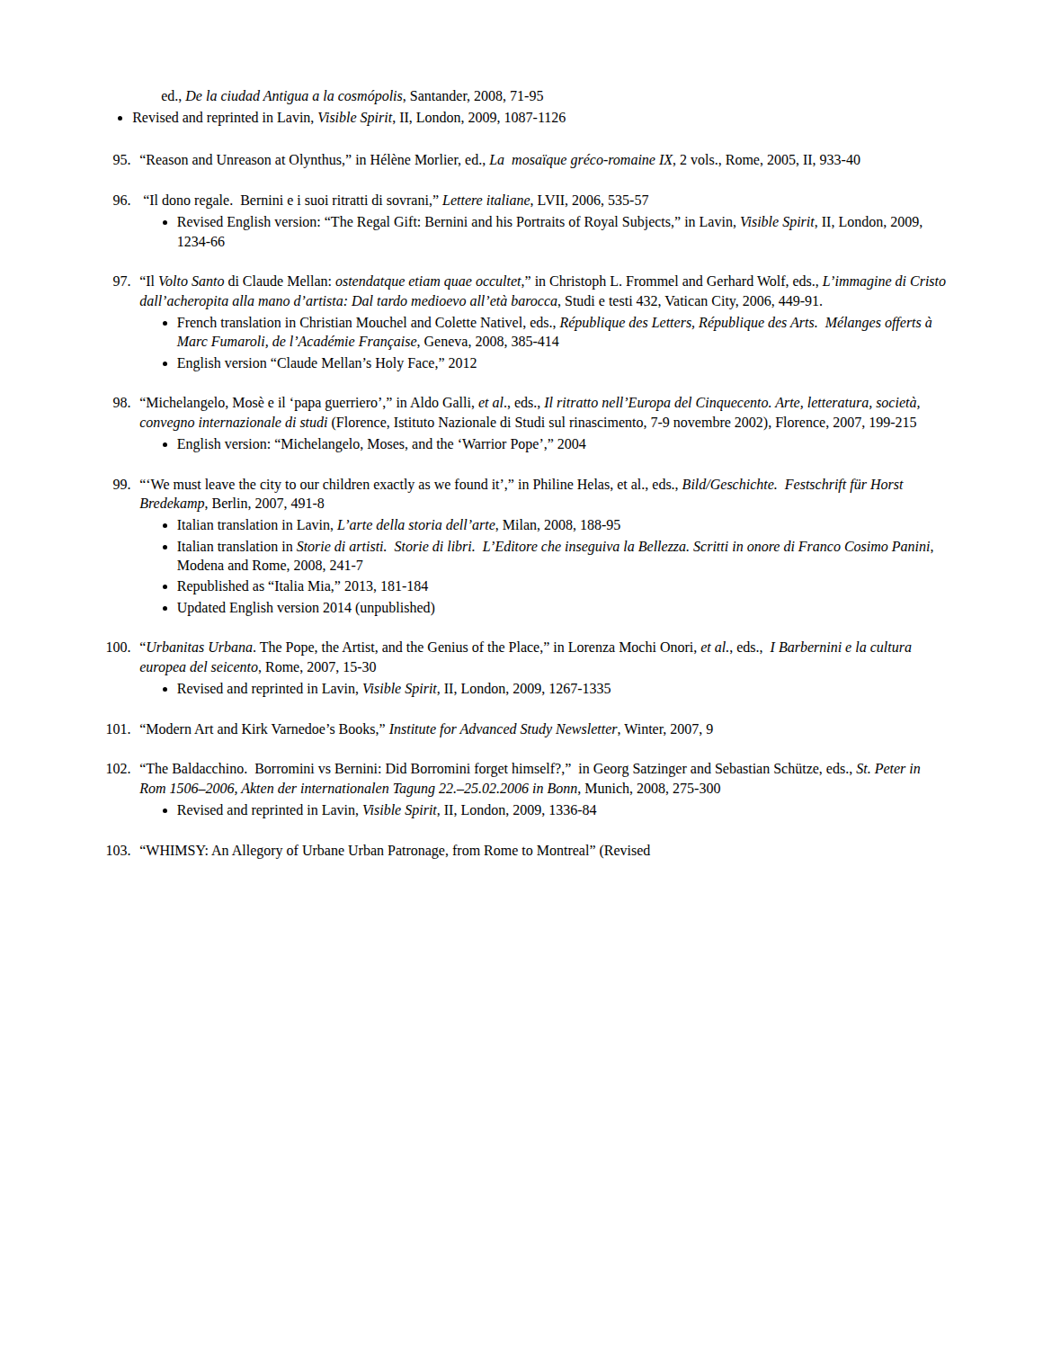ed., De la ciudad Antigua a la cosmópolis, Santander, 2008, 71-95
Revised and reprinted in Lavin, Visible Spirit, II, London, 2009, 1087-1126
95. “Reason and Unreason at Olynthus,” in Hélène Morlier, ed., La mosaïque gréco-romaine IX, 2 vols., Rome, 2005, II, 933-40
96. “Il dono regale. Bernini e i suoi ritratti di sovrani,” Lettere italiane, LVII, 2006, 535-57
Revised English version: “The Regal Gift: Bernini and his Portraits of Royal Subjects,” in Lavin, Visible Spirit, II, London, 2009, 1234-66
97. “Il Volto Santo di Claude Mellan: ostendatque etiam quae occultet,” in Christoph L. Frommel and Gerhard Wolf, eds., L’immagine di Cristo dall’acheropita alla mano d’artista: Dal tardo medioevo all’età barocca, Studi e testi 432, Vatican City, 2006, 449-91.
French translation in Christian Mouchel and Colette Nativel, eds., République des Letters, République des Arts. Mélanges offerts à Marc Fumaroli, de l’Académie Française, Geneva, 2008, 385-414
English version “Claude Mellan’s Holy Face,” 2012
98. “Michelangelo, Mosè e il ‘papa guerriero’,” in Aldo Galli, et al., eds., Il ritratto nell’Europa del Cinquecento. Arte, letteratura, società, convegno internazionale di studi (Florence, Istituto Nazionale di Studi sul rinascimento, 7-9 novembre 2002), Florence, 2007, 199-215
English version: “Michelangelo, Moses, and the ‘Warrior Pope’,” 2004
99. “‘We must leave the city to our children exactly as we found it’,” in Philine Helas, et al., eds., Bild/Geschichte. Festschrift für Horst Bredekamp, Berlin, 2007, 491-8
Italian translation in Lavin, L’arte della storia dell’arte, Milan, 2008, 188-95
Italian translation in Storie di artisti. Storie di libri. L’Editore che inseguiva la Bellezza. Scritti in onore di Franco Cosimo Panini, Modena and Rome, 2008, 241-7
Republished as “Italia Mia,” 2013, 181-184
Updated English version 2014 (unpublished)
100. “Urbanitas Urbana. The Pope, the Artist, and the Genius of the Place,” in Lorenza Mochi Onori, et al., eds., I Barbernini e la cultura europea del seicento, Rome, 2007, 15-30
Revised and reprinted in Lavin, Visible Spirit, II, London, 2009, 1267-1335
101. “Modern Art and Kirk Varnedoe’s Books,” Institute for Advanced Study Newsletter, Winter, 2007, 9
102. “The Baldacchino. Borromini vs Bernini: Did Borromini forget himself?,” in Georg Satzinger and Sebastian Schütze, eds., St. Peter in Rom 1506–2006, Akten der internationalen Tagung 22.–25.02.2006 in Bonn, Munich, 2008, 275-300
Revised and reprinted in Lavin, Visible Spirit, II, London, 2009, 1336-84
103. “WHIMSY: An Allegory of Urbane Urban Patronage, from Rome to Montreal” (Revised